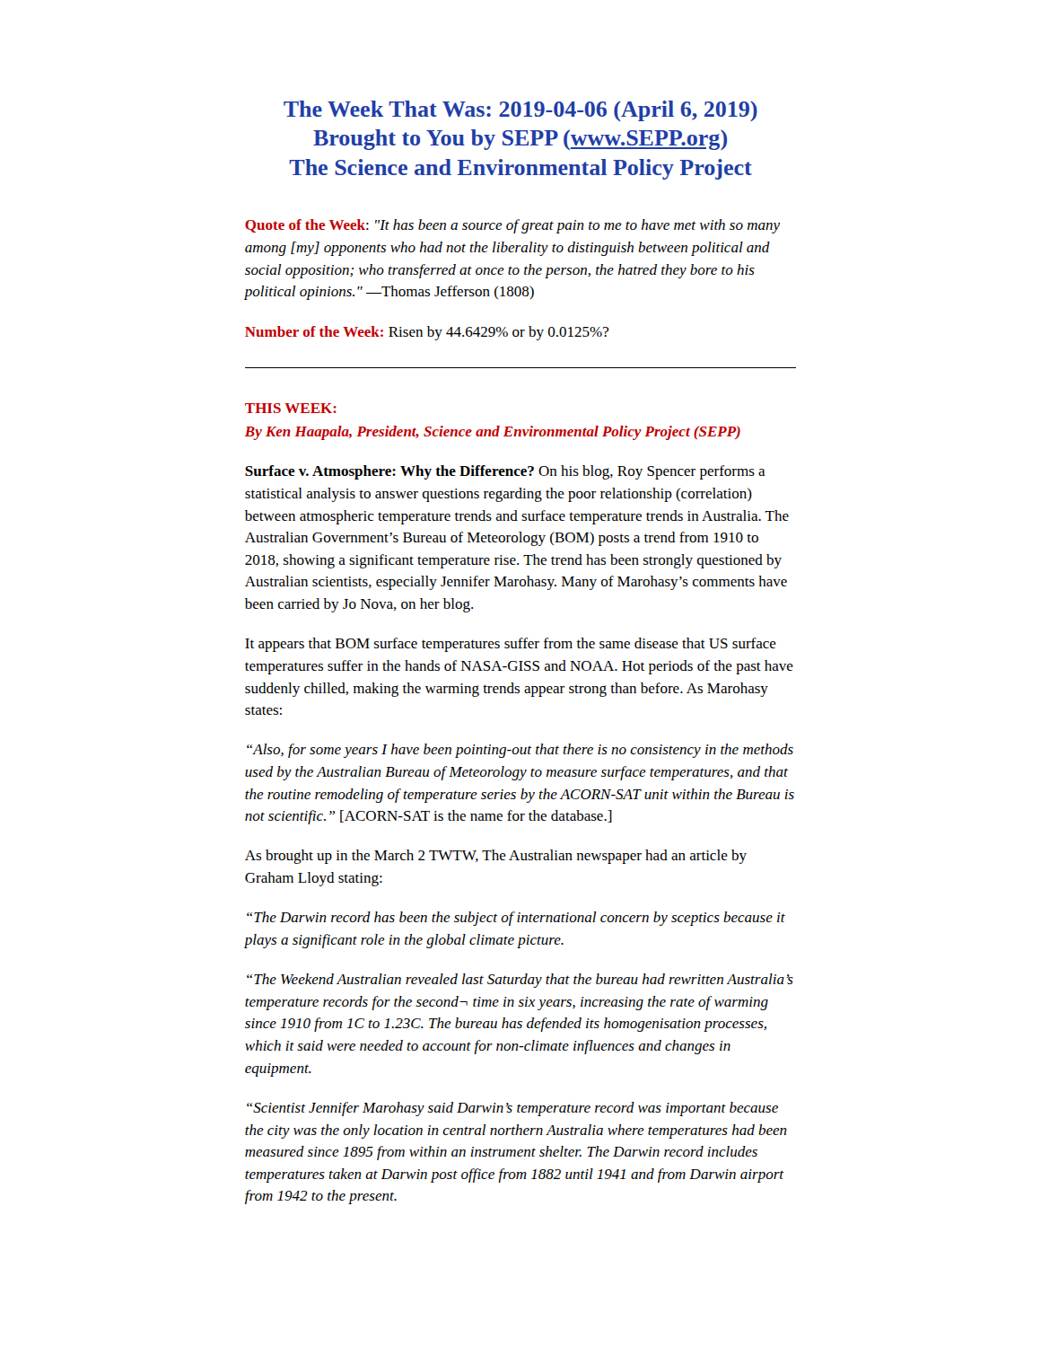The Week That Was: 2019-04-06 (April 6, 2019)
Brought to You by SEPP (www.SEPP.org)
The Science and Environmental Policy Project
Quote of the Week: "It has been a source of great pain to me to have met with so many among [my] opponents who had not the liberality to distinguish between political and social opposition; who transferred at once to the person, the hatred they bore to his political opinions." —Thomas Jefferson (1808)
Number of the Week: Risen by 44.6429% or by 0.0125%?
THIS WEEK:
By Ken Haapala, President, Science and Environmental Policy Project (SEPP)
Surface v. Atmosphere: Why the Difference? On his blog, Roy Spencer performs a statistical analysis to answer questions regarding the poor relationship (correlation) between atmospheric temperature trends and surface temperature trends in Australia. The Australian Government’s Bureau of Meteorology (BOM) posts a trend from 1910 to 2018, showing a significant temperature rise. The trend has been strongly questioned by Australian scientists, especially Jennifer Marohasy. Many of Marohasy’s comments have been carried by Jo Nova, on her blog.
It appears that BOM surface temperatures suffer from the same disease that US surface temperatures suffer in the hands of NASA-GISS and NOAA. Hot periods of the past have suddenly chilled, making the warming trends appear strong than before. As Marohasy states:
“Also, for some years I have been pointing-out that there is no consistency in the methods used by the Australian Bureau of Meteorology to measure surface temperatures, and that the routine remodeling of temperature series by the ACORN-SAT unit within the Bureau is not scientific.” [ACORN-SAT is the name for the database.]
As brought up in the March 2 TWTW, The Australian newspaper had an article by Graham Lloyd stating:
“The Darwin record has been the subject of international concern by sceptics because it plays a significant role in the global climate picture.
“The Weekend Australian revealed last Saturday that the bureau had rewritten Australia’s temperature records for the second¬ time in six years, increasing the rate of warming since 1910 from 1C to 1.23C. The bureau has defended its homogenisation processes, which it said were needed to account for non-climate influences and changes in equipment.
“Scientist Jennifer Marohasy said Darwin’s temperature record was important because the city was the only location in central northern Australia where temperatures had been measured since 1895 from within an instrument shelter. The Darwin record includes temperatures taken at Darwin post office from 1882 until 1941 and from Darwin airport from 1942 to the present.